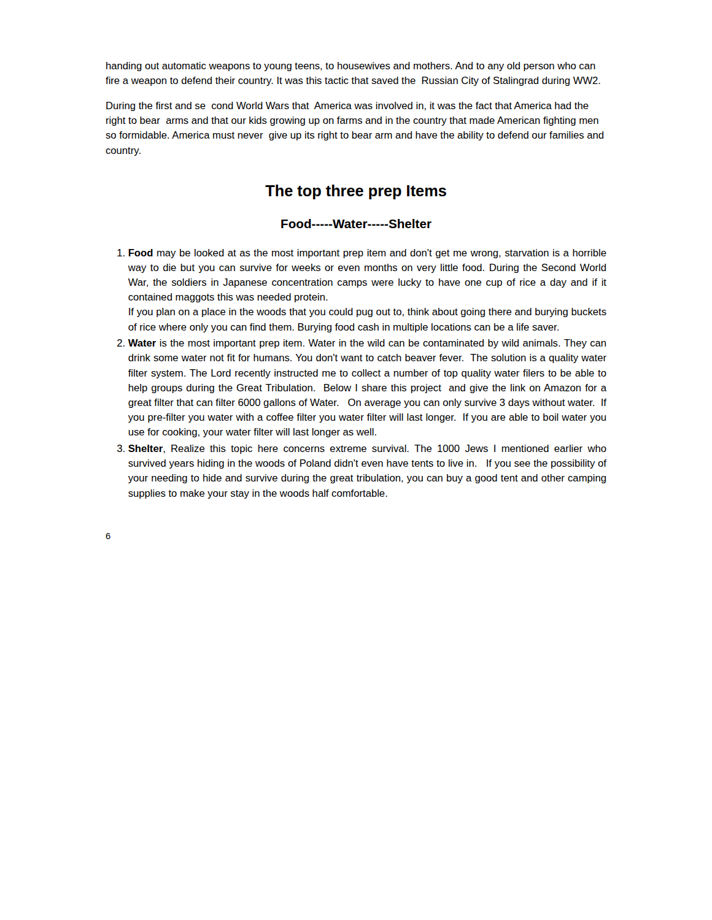handing out automatic weapons to young teens, to housewives and mothers. And to any old person who can fire a weapon to defend their country. It was this tactic that saved the Russian City of Stalingrad during WW2.
During the first and se cond World Wars that America was involved in, it was the fact that America had the right to bear arms and that our kids growing up on farms and in the country that made American fighting men so formidable. America must never give up its right to bear arm and have the ability to defend our families and country.
The top three prep Items
Food-----Water-----Shelter
Food may be looked at as the most important prep item and don't get me wrong, starvation is a horrible way to die but you can survive for weeks or even months on very little food. During the Second World War, the soldiers in Japanese concentration camps were lucky to have one cup of rice a day and if it contained maggots this was needed protein.
If you plan on a place in the woods that you could pug out to, think about going there and burying buckets of rice where only you can find them. Burying food cash in multiple locations can be a life saver.
Water is the most important prep item. Water in the wild can be contaminated by wild animals. They can drink some water not fit for humans. You don't want to catch beaver fever. The solution is a quality water filter system. The Lord recently instructed me to collect a number of top quality water filers to be able to help groups during the Great Tribulation. Below I share this project and give the link on Amazon for a great filter that can filter 6000 gallons of Water. On average you can only survive 3 days without water. If you pre-filter you water with a coffee filter you water filter will last longer. If you are able to boil water you use for cooking, your water filter will last longer as well.
Shelter, Realize this topic here concerns extreme survival. The 1000 Jews I mentioned earlier who survived years hiding in the woods of Poland didn't even have tents to live in. If you see the possibility of your needing to hide and survive during the great tribulation, you can buy a good tent and other camping supplies to make your stay in the woods half comfortable.
6